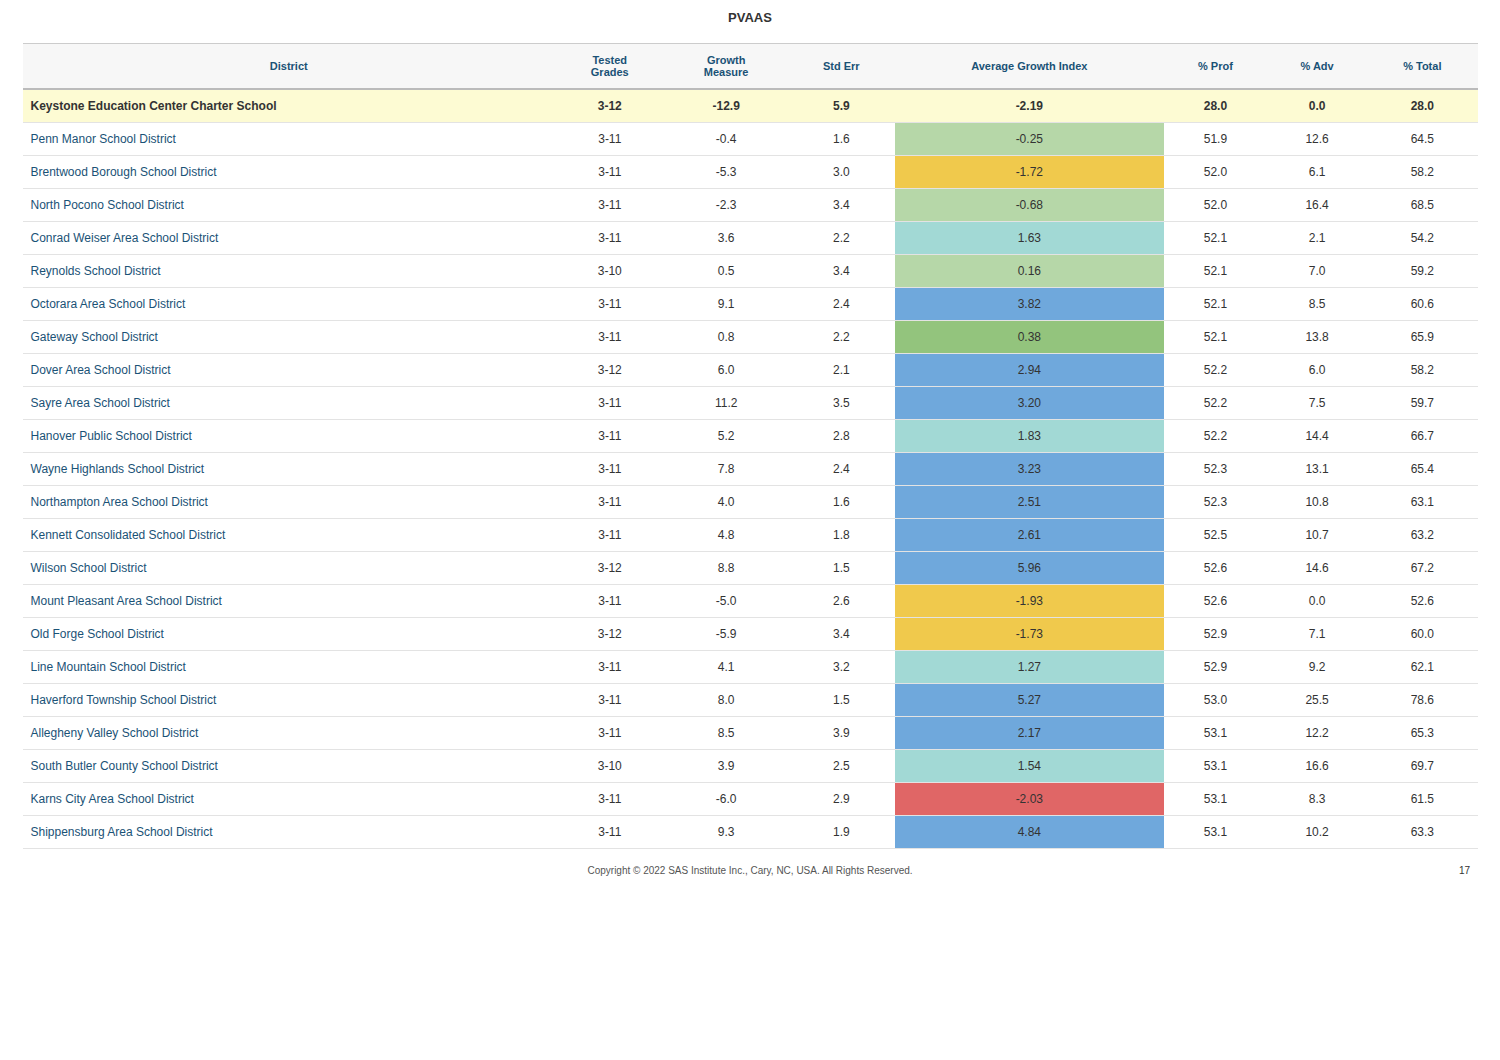PVAAS
| District | Tested Grades | Growth Measure | Std Err | Average Growth Index | % Prof | % Adv | % Total |
| --- | --- | --- | --- | --- | --- | --- | --- |
| Keystone Education Center Charter School | 3-12 | -12.9 | 5.9 | -2.19 | 28.0 | 0.0 | 28.0 |
| Penn Manor School District | 3-11 | -0.4 | 1.6 | -0.25 | 51.9 | 12.6 | 64.5 |
| Brentwood Borough School District | 3-11 | -5.3 | 3.0 | -1.72 | 52.0 | 6.1 | 58.2 |
| North Pocono School District | 3-11 | -2.3 | 3.4 | -0.68 | 52.0 | 16.4 | 68.5 |
| Conrad Weiser Area School District | 3-11 | 3.6 | 2.2 | 1.63 | 52.1 | 2.1 | 54.2 |
| Reynolds School District | 3-10 | 0.5 | 3.4 | 0.16 | 52.1 | 7.0 | 59.2 |
| Octorara Area School District | 3-11 | 9.1 | 2.4 | 3.82 | 52.1 | 8.5 | 60.6 |
| Gateway School District | 3-11 | 0.8 | 2.2 | 0.38 | 52.1 | 13.8 | 65.9 |
| Dover Area School District | 3-12 | 6.0 | 2.1 | 2.94 | 52.2 | 6.0 | 58.2 |
| Sayre Area School District | 3-11 | 11.2 | 3.5 | 3.20 | 52.2 | 7.5 | 59.7 |
| Hanover Public School District | 3-11 | 5.2 | 2.8 | 1.83 | 52.2 | 14.4 | 66.7 |
| Wayne Highlands School District | 3-11 | 7.8 | 2.4 | 3.23 | 52.3 | 13.1 | 65.4 |
| Northampton Area School District | 3-11 | 4.0 | 1.6 | 2.51 | 52.3 | 10.8 | 63.1 |
| Kennett Consolidated School District | 3-11 | 4.8 | 1.8 | 2.61 | 52.5 | 10.7 | 63.2 |
| Wilson School District | 3-12 | 8.8 | 1.5 | 5.96 | 52.6 | 14.6 | 67.2 |
| Mount Pleasant Area School District | 3-11 | -5.0 | 2.6 | -1.93 | 52.6 | 0.0 | 52.6 |
| Old Forge School District | 3-12 | -5.9 | 3.4 | -1.73 | 52.9 | 7.1 | 60.0 |
| Line Mountain School District | 3-11 | 4.1 | 3.2 | 1.27 | 52.9 | 9.2 | 62.1 |
| Haverford Township School District | 3-11 | 8.0 | 1.5 | 5.27 | 53.0 | 25.5 | 78.6 |
| Allegheny Valley School District | 3-11 | 8.5 | 3.9 | 2.17 | 53.1 | 12.2 | 65.3 |
| South Butler County School District | 3-10 | 3.9 | 2.5 | 1.54 | 53.1 | 16.6 | 69.7 |
| Karns City Area School District | 3-11 | -6.0 | 2.9 | -2.03 | 53.1 | 8.3 | 61.5 |
| Shippensburg Area School District | 3-11 | 9.3 | 1.9 | 4.84 | 53.1 | 10.2 | 63.3 |
Copyright © 2022 SAS Institute Inc., Cary, NC, USA. All Rights Reserved. 17